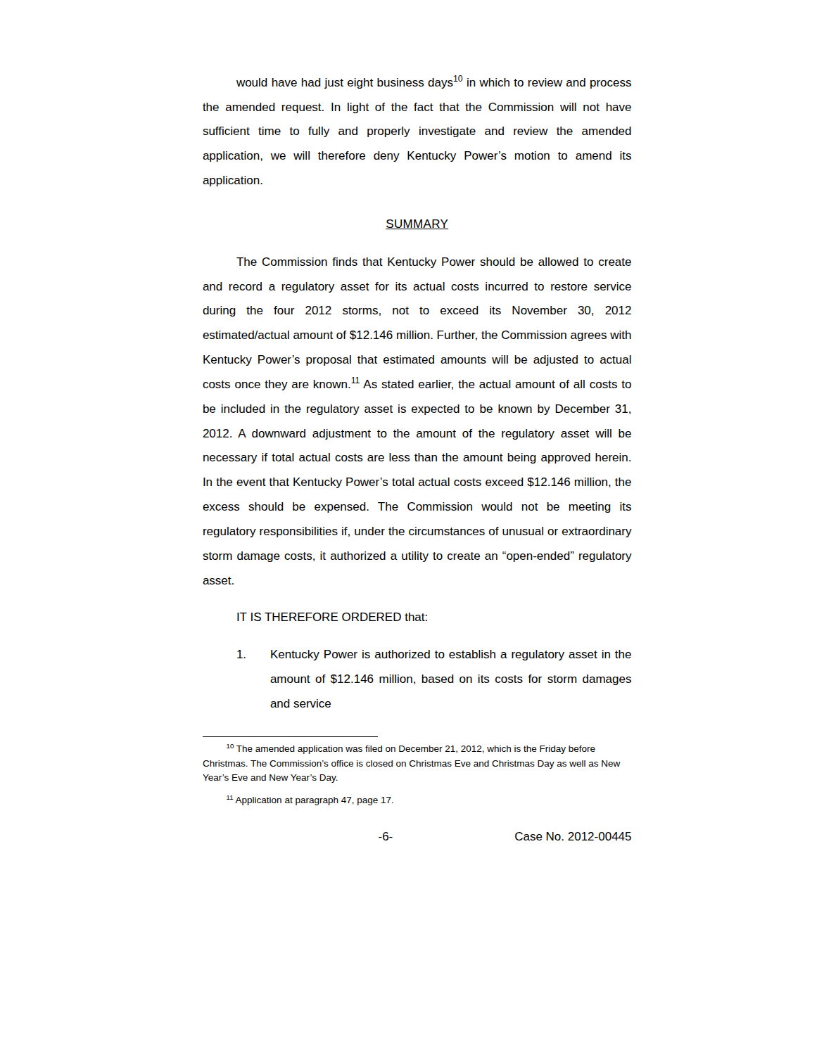would have had just eight business days10 in which to review and process the amended request. In light of the fact that the Commission will not have sufficient time to fully and properly investigate and review the amended application, we will therefore deny Kentucky Power’s motion to amend its application.
SUMMARY
The Commission finds that Kentucky Power should be allowed to create and record a regulatory asset for its actual costs incurred to restore service during the four 2012 storms, not to exceed its November 30, 2012 estimated/actual amount of $12.146 million. Further, the Commission agrees with Kentucky Power’s proposal that estimated amounts will be adjusted to actual costs once they are known.11 As stated earlier, the actual amount of all costs to be included in the regulatory asset is expected to be known by December 31, 2012. A downward adjustment to the amount of the regulatory asset will be necessary if total actual costs are less than the amount being approved herein. In the event that Kentucky Power’s total actual costs exceed $12.146 million, the excess should be expensed. The Commission would not be meeting its regulatory responsibilities if, under the circumstances of unusual or extraordinary storm damage costs, it authorized a utility to create an “open-ended” regulatory asset.
IT IS THEREFORE ORDERED that:
1.
Kentucky Power is authorized to establish a regulatory asset in the amount of $12.146 million, based on its costs for storm damages and service
10 The amended application was filed on December 21, 2012, which is the Friday before Christmas. The Commission’s office is closed on Christmas Eve and Christmas Day as well as New Year’s Eve and New Year’s Day.
11 Application at paragraph 47, page 17.
-6-
Case No. 2012-00445